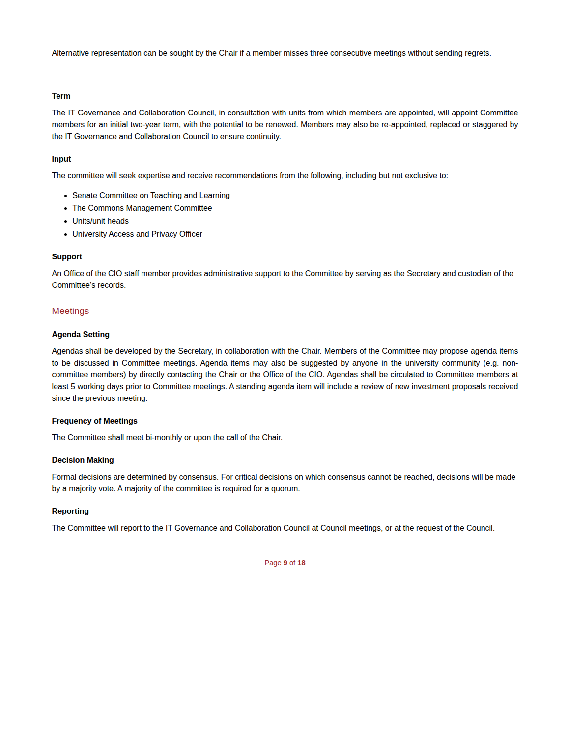Alternative representation can be sought by the Chair if a member misses three consecutive meetings without sending regrets.
Term
The IT Governance and Collaboration Council, in consultation with units from which members are appointed, will appoint Committee members for an initial two-year term, with the potential to be renewed. Members may also be re-appointed, replaced or staggered by the IT Governance and Collaboration Council to ensure continuity.
Input
The committee will seek expertise and receive recommendations from the following, including but not exclusive to:
Senate Committee on Teaching and Learning
The Commons Management Committee
Units/unit heads
University Access and Privacy Officer
Support
An Office of the CIO staff member provides administrative support to the Committee by serving as the Secretary and custodian of the Committee’s records.
Meetings
Agenda Setting
Agendas shall be developed by the Secretary, in collaboration with the Chair. Members of the Committee may propose agenda items to be discussed in Committee meetings. Agenda items may also be suggested by anyone in the university community (e.g. non-committee members) by directly contacting the Chair or the Office of the CIO. Agendas shall be circulated to Committee members at least 5 working days prior to Committee meetings. A standing agenda item will include a review of new investment proposals received since the previous meeting.
Frequency of Meetings
The Committee shall meet bi-monthly or upon the call of the Chair.
Decision Making
Formal decisions are determined by consensus. For critical decisions on which consensus cannot be reached, decisions will be made by a majority vote. A majority of the committee is required for a quorum.
Reporting
The Committee will report to the IT Governance and Collaboration Council at Council meetings, or at the request of the Council.
Page 9 of 18